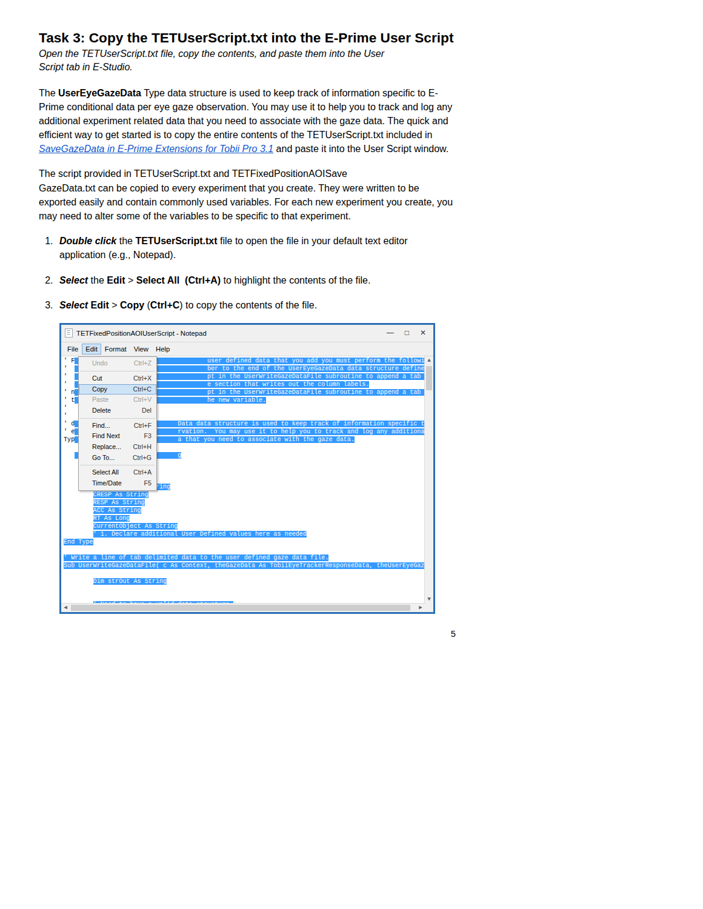Task 3: Copy the TETUserScript.txt into the E-Prime User Script
Open the TETUserScript.txt file, copy the contents, and paste them into the User
Script tab in E-Studio.
The UserEyeGazeData Type data structure is used to keep track of information specific to E-Prime conditional data per eye gaze observation. You may use it to help you to track and log any additional experiment related data that you need to associate with the gaze data. The quick and efficient way to get started is to copy the entire contents of the TETUserScript.txt included in SaveGazeData in E-Prime Extensions for Tobii Pro 3.1 and paste it into the User Script window.
The script provided in TETUserScript.txt and TETFixedPositionAOISave
GazeData.txt can be copied to every experiment that you create. They were written to be exported easily and contain commonly used variables. For each new experiment you create, you may need to alter some of the variables to be specific to that experiment.
Double click the TETUserScript.txt file to open the file in your default text editor application (e.g., Notepad).
Select the Edit > Select All (Ctrl+A) to highlight the contents of the file.
Select Edit > Copy (Ctrl+C) to copy the contents of the file.
TETFixedPositionAOIUserScript - Notepad
—□✕
File Edit Format View Help
' F user defined data that you add you must perform the following steps. ' ber to the end of the UserEyeGazeData data structure defined below. ' pt in the UserWriteGazeDataFile subroutine to append a tab character and ' e section that writes out the column labels. ' n pt in the UserWriteGazeDataFile subroutine to append a tab character and ' t he new variable. ' ' ' d Data data structure is used to keep track of information specific to E-Prime conditional ' e rvation. You may use it to help you to track and log any additional Typ a that you need to associate with the gaze data. g AOI1 As String AOI2 As String AOI As String AOIStimulus As String CRESP As String RESP As String ACC As String RT As Long CurrentObject As String ' 1. Declare additional User Defined values here as needed End Type ' Write a line of tab delimited data to the user defined gaze data file. Sub UserWriteGazeDataFile( c As Context, theGazeData As TobiiEyeTrackerResponseData, theUserEyeGazeData As UserEyeGaze Dim strOut As String ' Need to have a valid data structure. Debug.Assert Not theGazeData Is Nothing ' If this is the first call to the file since it was opened then write
Undo Ctrl+Z
Cut Ctrl+X
Copy Ctrl+C
Paste Ctrl+V
Delete Del
Find... Ctrl+F
Find Next F3
Replace... Ctrl+H
Go To... Ctrl+G
Select All Ctrl+A
Time/Date F5
▲
▼
◀
▶
5